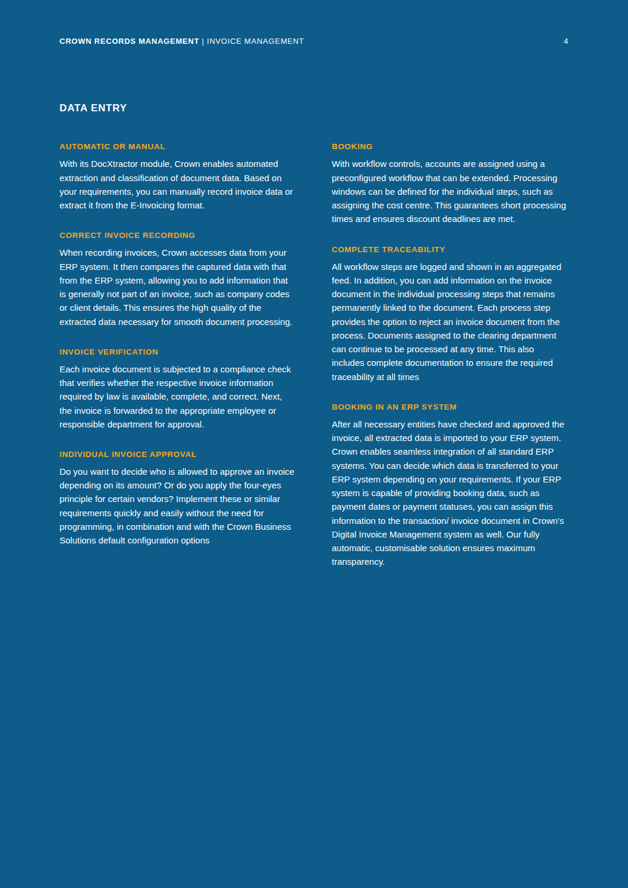CROWN RECORDS MANAGEMENT | INVOICE MANAGEMENT
4
Data Entry
Automatic or Manual
With its DocXtractor module, Crown enables automated extraction and classification of document data. Based on your requirements, you can manually record invoice data or extract it from the E-Invoicing format.
Correct Invoice Recording
When recording invoices, Crown accesses data from your ERP system. It then compares the captured data with that from the ERP system, allowing you to add information that is generally not part of an invoice, such as company codes or client details. This ensures the high quality of the extracted data necessary for smooth document processing.
Invoice Verification
Each invoice document is subjected to a compliance check that verifies whether the respective invoice information required by law is available, complete, and correct. Next, the invoice is forwarded to the appropriate employee or responsible department for approval.
Individual Invoice Approval
Do you want to decide who is allowed to approve an invoice depending on its amount? Or do you apply the four-eyes principle for certain vendors? Implement these or similar requirements quickly and easily without the need for programming, in combination and with the Crown Business Solutions default configuration options
Booking
With workflow controls, accounts are assigned using a preconfigured workflow that can be extended. Processing windows can be defined for the individual steps, such as assigning the cost centre. This guarantees short processing times and ensures discount deadlines are met.
Complete Traceability
All workflow steps are logged and shown in an aggregated feed. In addition, you can add information on the invoice document in the individual processing steps that remains permanently linked to the document. Each process step provides the option to reject an invoice document from the process. Documents assigned to the clearing department can continue to be processed at any time. This also includes complete documentation to ensure the required traceability at all times
Booking in an ERP System
After all necessary entities have checked and approved the invoice, all extracted data is imported to your ERP system. Crown enables seamless integration of all standard ERP systems. You can decide which data is transferred to your ERP system depending on your requirements. If your ERP system is capable of providing booking data, such as payment dates or payment statuses, you can assign this information to the transaction/ invoice document in Crown's Digital Invoice Management system as well. Our fully automatic, customisable solution ensures maximum transparency.